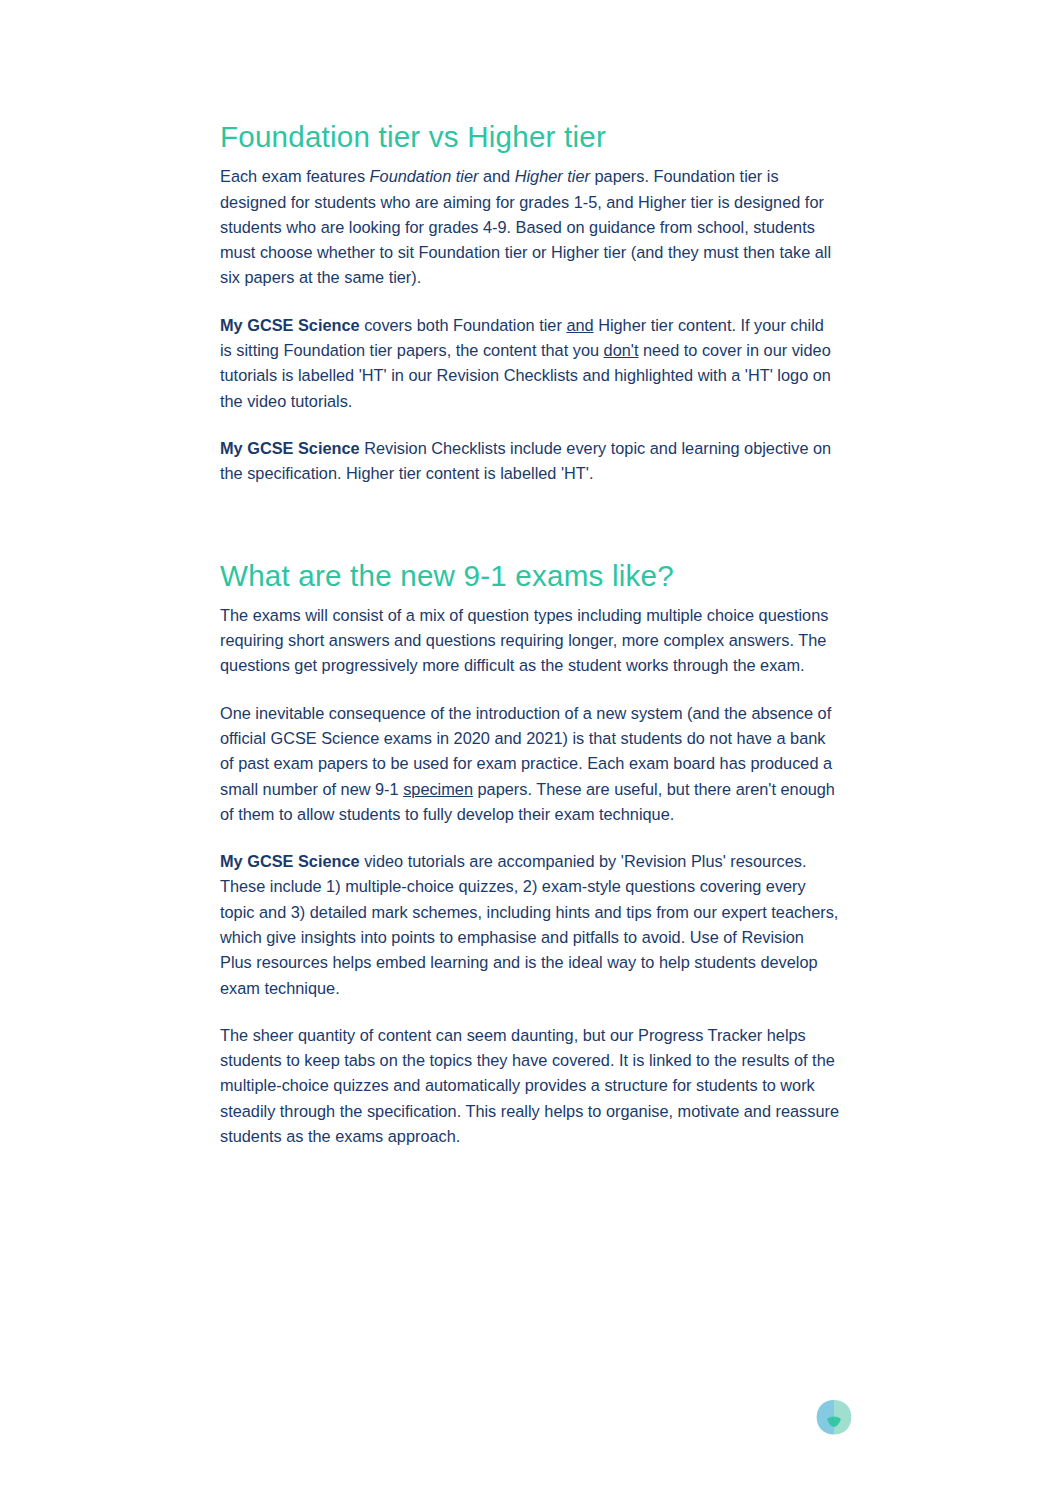Foundation tier vs Higher tier
Each exam features Foundation tier and Higher tier papers. Foundation tier is designed for students who are aiming for grades 1-5, and Higher tier is designed for students who are looking for grades 4-9. Based on guidance from school, students must choose whether to sit Foundation tier or Higher tier (and they must then take all six papers at the same tier).
My GCSE Science covers both Foundation tier and Higher tier content. If your child is sitting Foundation tier papers, the content that you don't need to cover in our video tutorials is labelled 'HT' in our Revision Checklists and highlighted with a 'HT' logo on the video tutorials.
My GCSE Science Revision Checklists include every topic and learning objective on the specification. Higher tier content is labelled 'HT'.
What are the new 9-1 exams like?
The exams will consist of a mix of question types including multiple choice questions requiring short answers and questions requiring longer, more complex answers. The questions get progressively more difficult as the student works through the exam.
One inevitable consequence of the introduction of a new system (and the absence of official GCSE Science exams in 2020 and 2021) is that students do not have a bank of past exam papers to be used for exam practice. Each exam board has produced a small number of new 9-1 specimen papers. These are useful, but there aren't enough of them to allow students to fully develop their exam technique.
My GCSE Science video tutorials are accompanied by 'Revision Plus' resources. These include 1) multiple-choice quizzes, 2) exam-style questions covering every topic and 3) detailed mark schemes, including hints and tips from our expert teachers, which give insights into points to emphasise and pitfalls to avoid. Use of Revision Plus resources helps embed learning and is the ideal way to help students develop exam technique.
The sheer quantity of content can seem daunting, but our Progress Tracker helps students to keep tabs on the topics they have covered. It is linked to the results of the multiple-choice quizzes and automatically provides a structure for students to work steadily through the specification. This really helps to organise, motivate and reassure students as the exams approach.